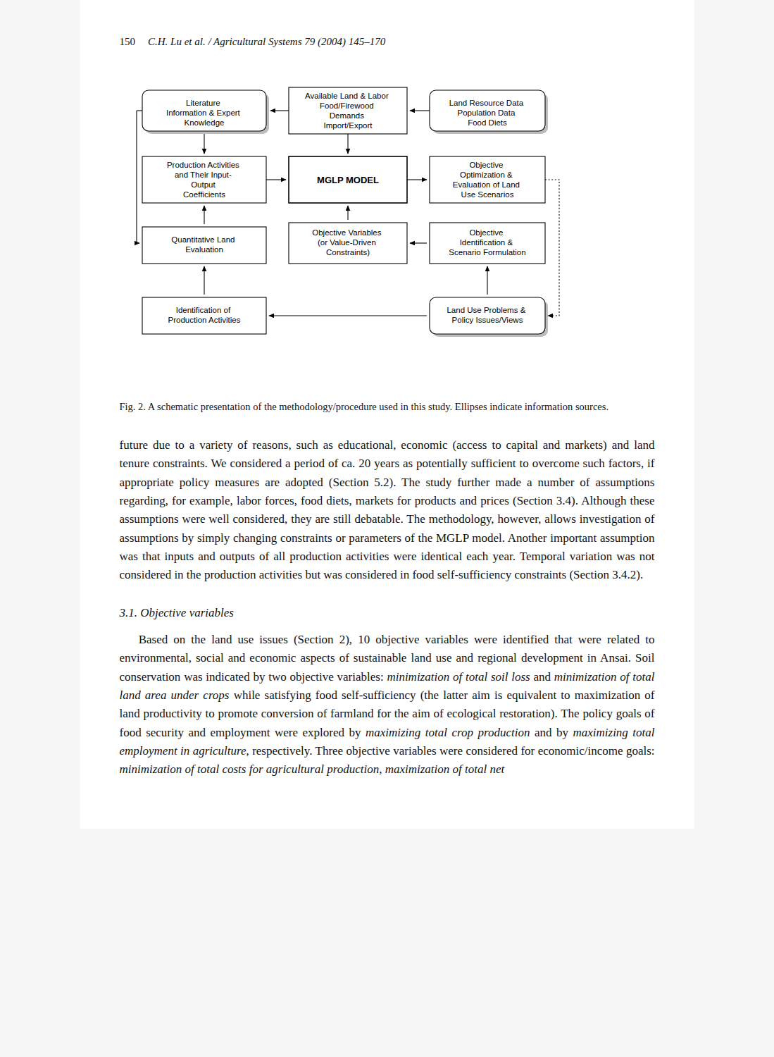150 C.H. Lu et al. / Agricultural Systems 79 (2004) 145–170
Figure 2 flow diagram A schematic flow diagram showing information sources (ellipse-style rounded boxes) feeding into production activities, quantitative land evaluation, objective variables and the MGLP model, which produces objective optimization and evaluation of land use scenarios. Literature Information & Expert Knowledge Available Land & Labor Food/Firewood Demands Import/Export Land Resource Data Population Data Food Diets Production Activities and Their Input- Output Coefficients MGLP MODEL Objective Optimization & Evaluation of Land Use Scenarios Quantitative Land Evaluation Objective Variables (or Value-Driven Constraints) Objective Identification & Scenario Formulation Identification of Production Activities Land Use Problems & Policy Issues/Views
Fig. 2. A schematic presentation of the methodology/procedure used in this study. Ellipses indicate information sources.
future due to a variety of reasons, such as educational, economic (access to capital and markets) and land tenure constraints. We considered a period of ca. 20 years as potentially sufficient to overcome such factors, if appropriate policy measures are adopted (Section 5.2). The study further made a number of assumptions regarding, for example, labor forces, food diets, markets for products and prices (Section 3.4). Although these assumptions were well considered, they are still debatable. The methodology, however, allows investigation of assumptions by simply changing constraints or parameters of the MGLP model. Another important assumption was that inputs and outputs of all production activities were identical each year. Temporal variation was not considered in the production activities but was considered in food self-sufficiency constraints (Section 3.4.2).
3.1. Objective variables
Based on the land use issues (Section 2), 10 objective variables were identified that were related to environmental, social and economic aspects of sustainable land use and regional development in Ansai. Soil conservation was indicated by two objective variables: minimization of total soil loss and minimization of total land area under crops while satisfying food self-sufficiency (the latter aim is equivalent to maximization of land productivity to promote conversion of farmland for the aim of ecological restoration). The policy goals of food security and employment were explored by maximizing total crop production and by maximizing total employment in agriculture, respectively. Three objective variables were considered for economic/income goals: minimization of total costs for agricultural production, maximization of total net